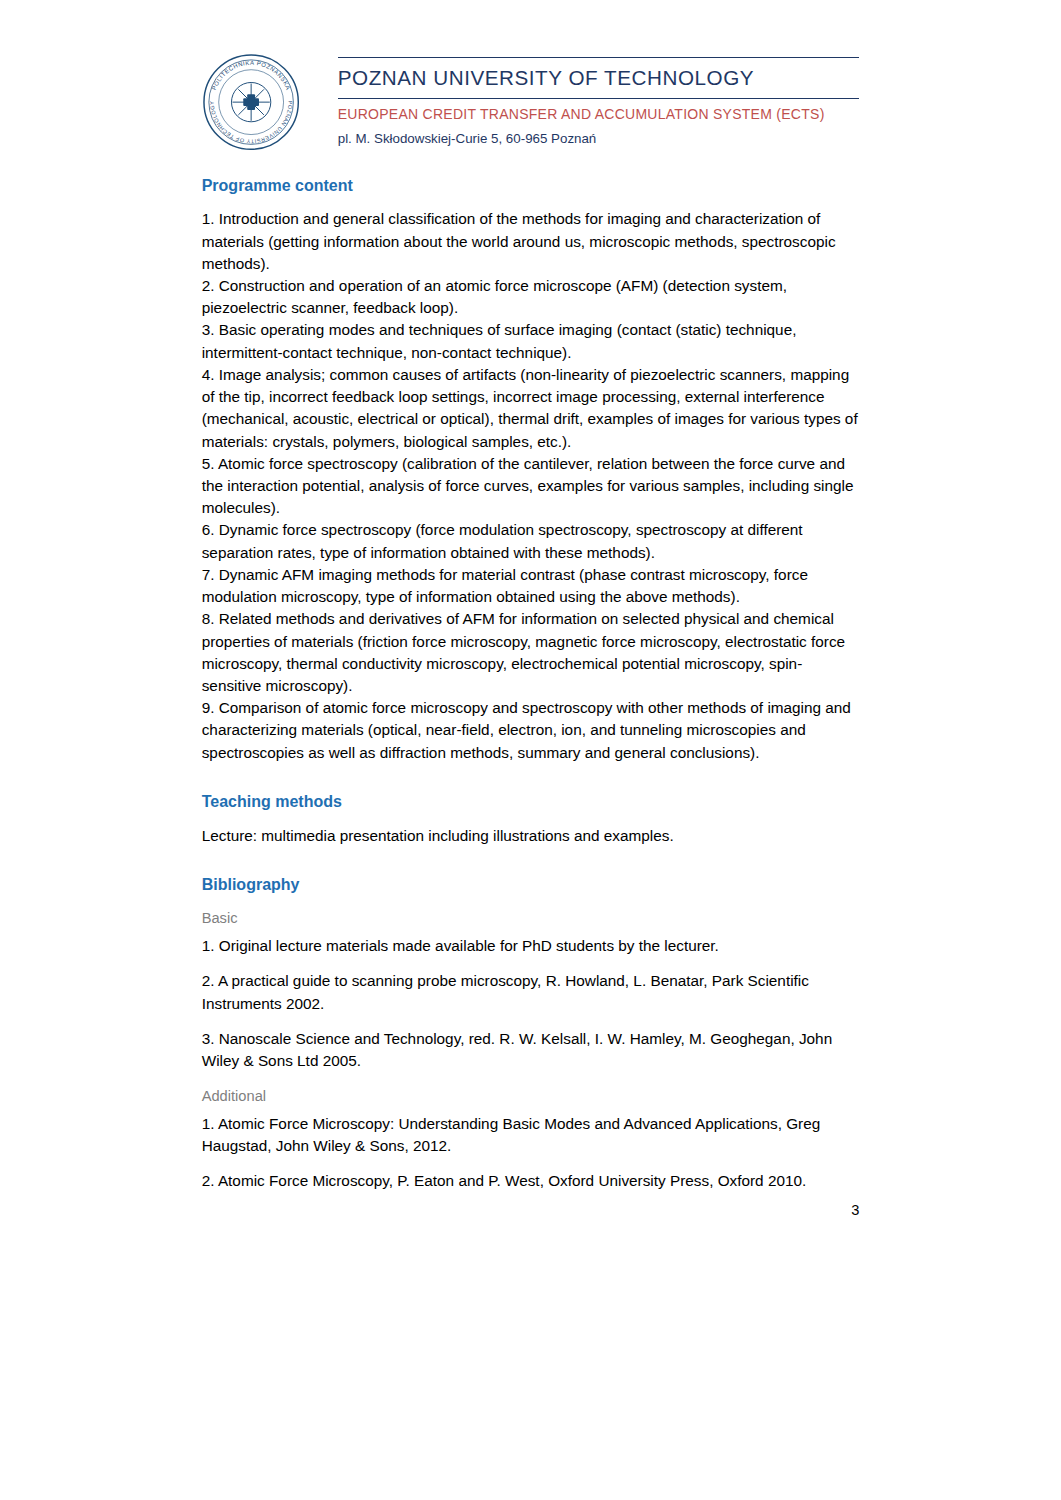POLITECHNIKA POZNAŃSKA POZNAN UNIVERSITY OF TECHNOLOGY
POZNAN UNIVERSITY OF TECHNOLOGY
EUROPEAN CREDIT TRANSFER AND ACCUMULATION SYSTEM (ECTS)
pl. M. Skłodowskiej-Curie 5, 60-965 Poznań
Programme content
1. Introduction and general classification of the methods for imaging and characterization of materials (getting information about the world around us, microscopic methods, spectroscopic methods).
2. Construction and operation of an atomic force microscope (AFM) (detection system, piezoelectric scanner, feedback loop).
3. Basic operating modes and techniques of surface imaging (contact (static) technique, intermittent-contact technique, non-contact technique).
4. Image analysis; common causes of artifacts (non-linearity of piezoelectric scanners, mapping of the tip, incorrect feedback loop settings, incorrect image processing, external interference (mechanical, acoustic, electrical or optical), thermal drift, examples of images for various types of materials: crystals, polymers, biological samples, etc.).
5. Atomic force spectroscopy (calibration of the cantilever, relation between the force curve and the interaction potential, analysis of force curves, examples for various samples, including single molecules).
6. Dynamic force spectroscopy (force modulation spectroscopy, spectroscopy at different separation rates, type of information obtained with these methods).
7. Dynamic AFM imaging methods for material contrast (phase contrast microscopy, force modulation microscopy, type of information obtained using the above methods).
8. Related methods and derivatives of AFM for information on selected physical and chemical properties of materials (friction force microscopy, magnetic force microscopy, electrostatic force microscopy, thermal conductivity microscopy, electrochemical potential microscopy, spin-sensitive microscopy).
9. Comparison of atomic force microscopy and spectroscopy with other methods of imaging and characterizing materials (optical, near-field, electron, ion, and tunneling microscopies and spectroscopies as well as diffraction methods, summary and general conclusions).
Teaching methods
Lecture: multimedia presentation including illustrations and examples.
Bibliography
Basic
1. Original lecture materials made available for PhD students by the lecturer.
2. A practical guide to scanning probe microscopy, R. Howland, L. Benatar, Park Scientific Instruments 2002.
3. Nanoscale Science and Technology, red. R. W. Kelsall, I. W. Hamley, M. Geoghegan, John Wiley & Sons Ltd 2005.
Additional
1. Atomic Force Microscopy: Understanding Basic Modes and Advanced Applications, Greg Haugstad, John Wiley & Sons, 2012.
2. Atomic Force Microscopy, P. Eaton and P. West, Oxford University Press, Oxford 2010.
3